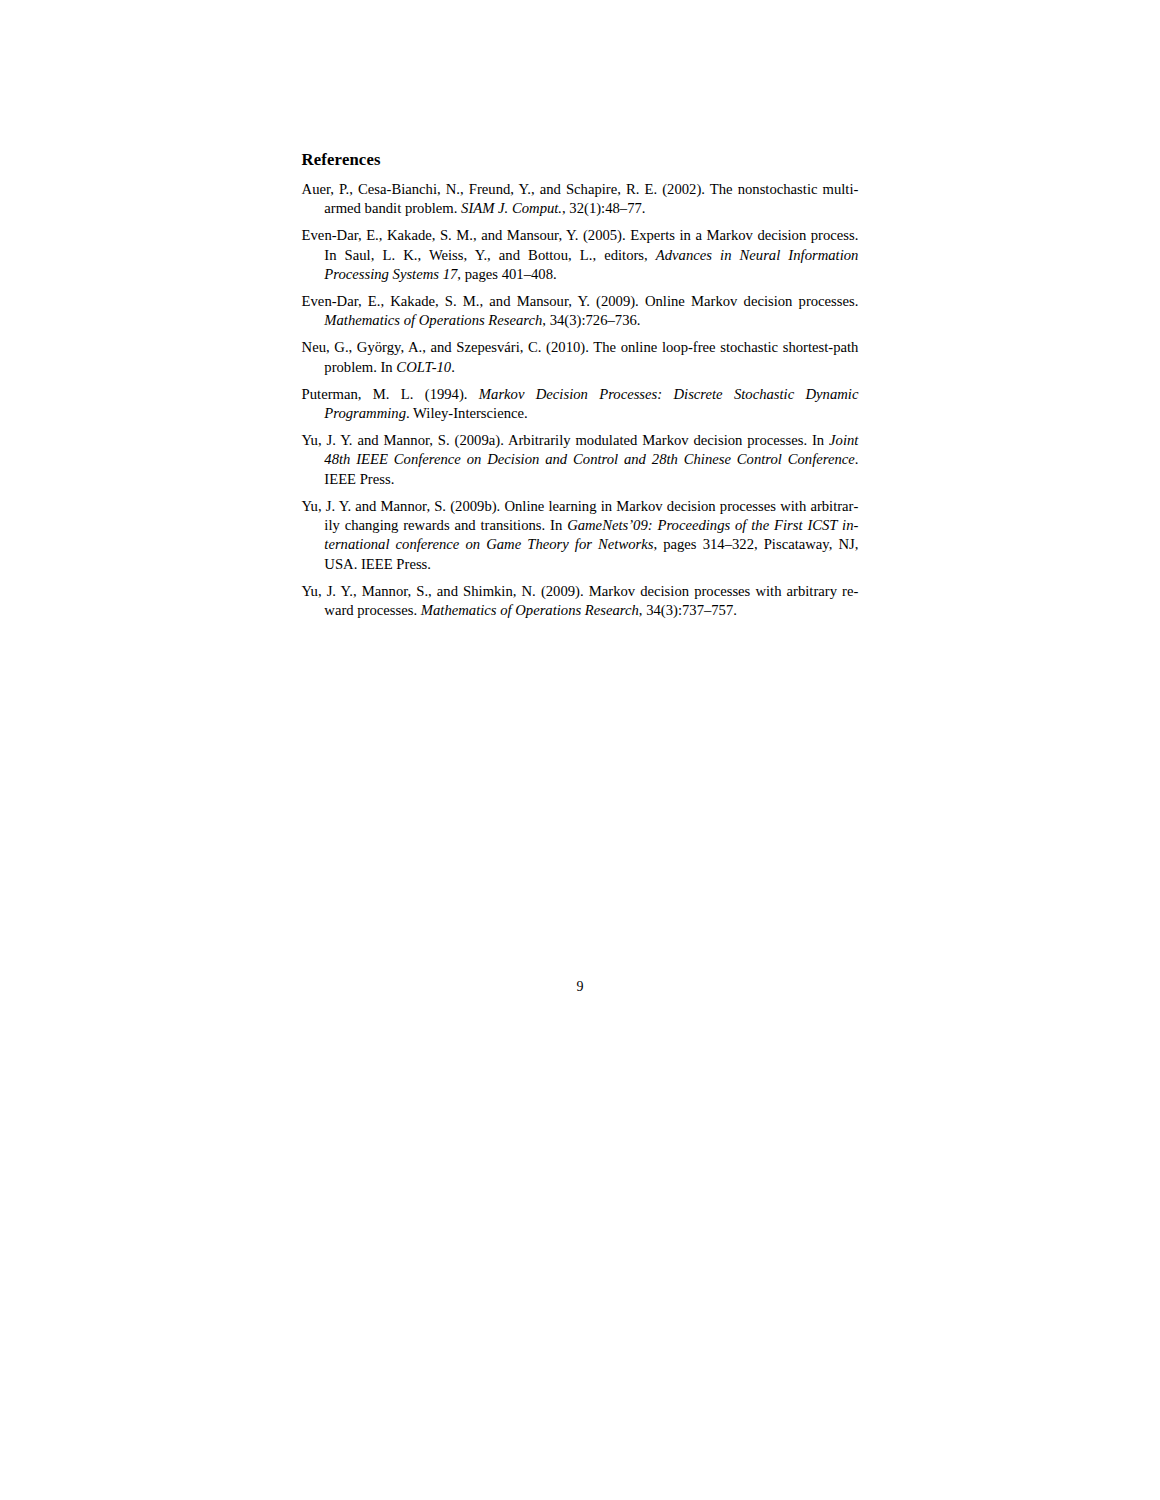References
Auer, P., Cesa-Bianchi, N., Freund, Y., and Schapire, R. E. (2002). The nonstochastic multiarmed bandit problem. SIAM J. Comput., 32(1):48–77.
Even-Dar, E., Kakade, S. M., and Mansour, Y. (2005). Experts in a Markov decision process. In Saul, L. K., Weiss, Y., and Bottou, L., editors, Advances in Neural Information Processing Systems 17, pages 401–408.
Even-Dar, E., Kakade, S. M., and Mansour, Y. (2009). Online Markov decision processes. Mathematics of Operations Research, 34(3):726–736.
Neu, G., György, A., and Szepesvári, C. (2010). The online loop-free stochastic shortest-path problem. In COLT-10.
Puterman, M. L. (1994). Markov Decision Processes: Discrete Stochastic Dynamic Programming. Wiley-Interscience.
Yu, J. Y. and Mannor, S. (2009a). Arbitrarily modulated Markov decision processes. In Joint 48th IEEE Conference on Decision and Control and 28th Chinese Control Conference. IEEE Press.
Yu, J. Y. and Mannor, S. (2009b). Online learning in Markov decision processes with arbitrarily changing rewards and transitions. In GameNets’09: Proceedings of the First ICST international conference on Game Theory for Networks, pages 314–322, Piscataway, NJ, USA. IEEE Press.
Yu, J. Y., Mannor, S., and Shimkin, N. (2009). Markov decision processes with arbitrary reward processes. Mathematics of Operations Research, 34(3):737–757.
9